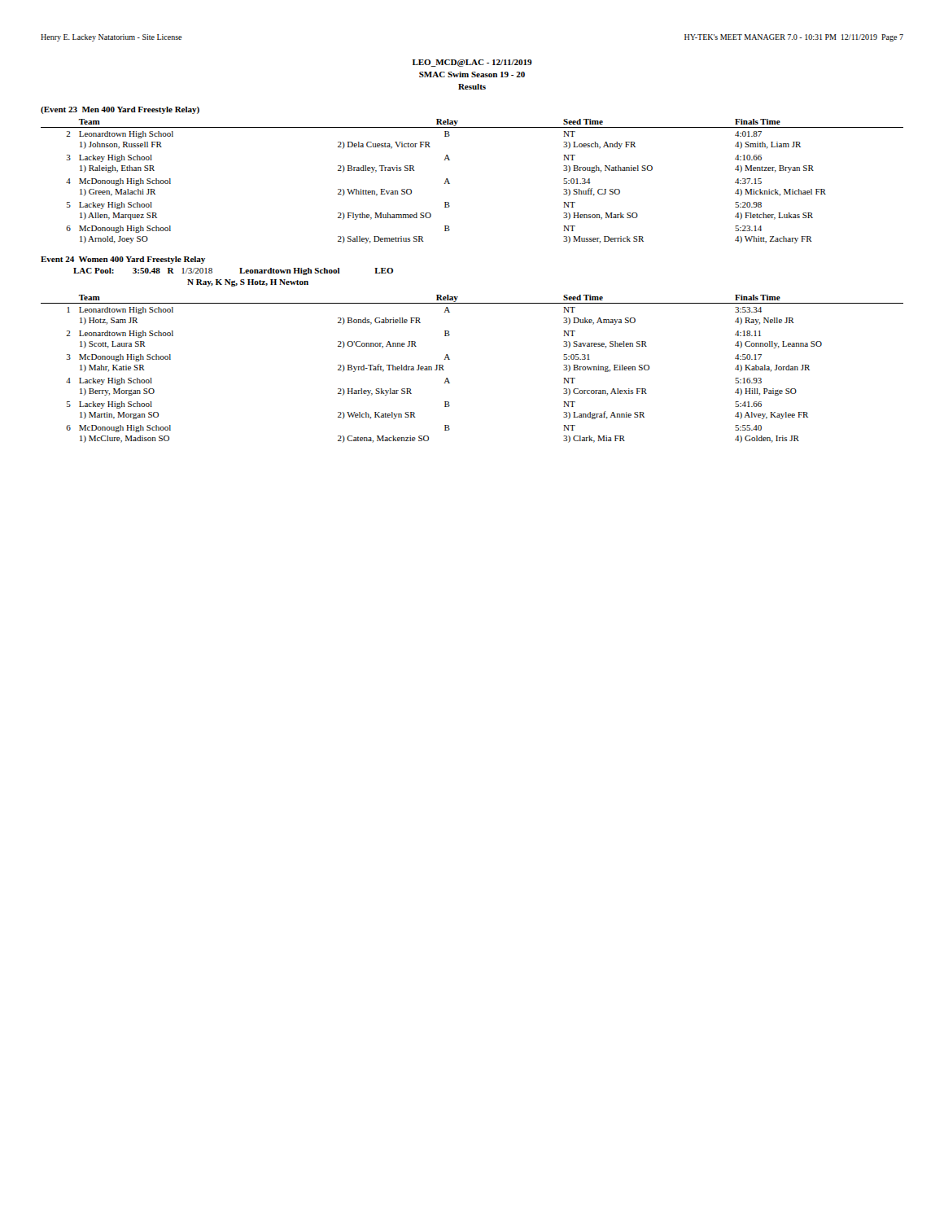Henry E. Lackey Natatorium - Site License
HY-TEK's MEET MANAGER 7.0 - 10:31 PM 12/11/2019 Page 7
LEO_MCD@LAC - 12/11/2019
SMAC Swim Season 19 - 20
Results
(Event 23 Men 400 Yard Freestyle Relay)
| | Team | Relay | Seed Time | Finals Time |
| --- | --- | --- | --- | --- |
| 2 | Leonardtown High School | B | NT | 4:01.87 |
| | 1) Johnson, Russell FR | 2) Dela Cuesta, Victor FR | 3) Loesch, Andy FR | 4) Smith, Liam JR |
| 3 | Lackey High School | A | NT | 4:10.66 |
| | 1) Raleigh, Ethan SR | 2) Bradley, Travis SR | 3) Brough, Nathaniel SO | 4) Mentzer, Bryan SR |
| 4 | McDonough High School | A | 5:01.34 | 4:37.15 |
| | 1) Green, Malachi JR | 2) Whitten, Evan SO | 3) Shuff, CJ SO | 4) Micknick, Michael FR |
| 5 | Lackey High School | B | NT | 5:20.98 |
| | 1) Allen, Marquez SR | 2) Flythe, Muhammed SO | 3) Henson, Mark SO | 4) Fletcher, Lukas SR |
| 6 | McDonough High School | B | NT | 5:23.14 |
| | 1) Arnold, Joey SO | 2) Salley, Demetrius SR | 3) Musser, Derrick SR | 4) Whitt, Zachary FR |
Event 24 Women 400 Yard Freestyle Relay
LAC Pool: 3:50.48 R 1/3/2018 Leonardtown High School LEO
N Ray, K Ng, S Hotz, H Newton
| | Team | Relay | Seed Time | Finals Time |
| --- | --- | --- | --- | --- |
| 1 | Leonardtown High School | A | NT | 3:53.34 |
| | 1) Hotz, Sam JR | 2) Bonds, Gabrielle FR | 3) Duke, Amaya SO | 4) Ray, Nelle JR |
| 2 | Leonardtown High School | B | NT | 4:18.11 |
| | 1) Scott, Laura SR | 2) O'Connor, Anne JR | 3) Savarese, Shelen SR | 4) Connolly, Leanna SO |
| 3 | McDonough High School | A | 5:05.31 | 4:50.17 |
| | 1) Mahr, Katie SR | 2) Byrd-Taft, Theldra Jean JR | 3) Browning, Eileen SO | 4) Kabala, Jordan JR |
| 4 | Lackey High School | A | NT | 5:16.93 |
| | 1) Berry, Morgan SO | 2) Harley, Skylar SR | 3) Corcoran, Alexis FR | 4) Hill, Paige SO |
| 5 | Lackey High School | B | NT | 5:41.66 |
| | 1) Martin, Morgan SO | 2) Welch, Katelyn SR | 3) Landgraf, Annie SR | 4) Alvey, Kaylee FR |
| 6 | McDonough High School | B | NT | 5:55.40 |
| | 1) McClure, Madison SO | 2) Catena, Mackenzie SO | 3) Clark, Mia FR | 4) Golden, Iris JR |